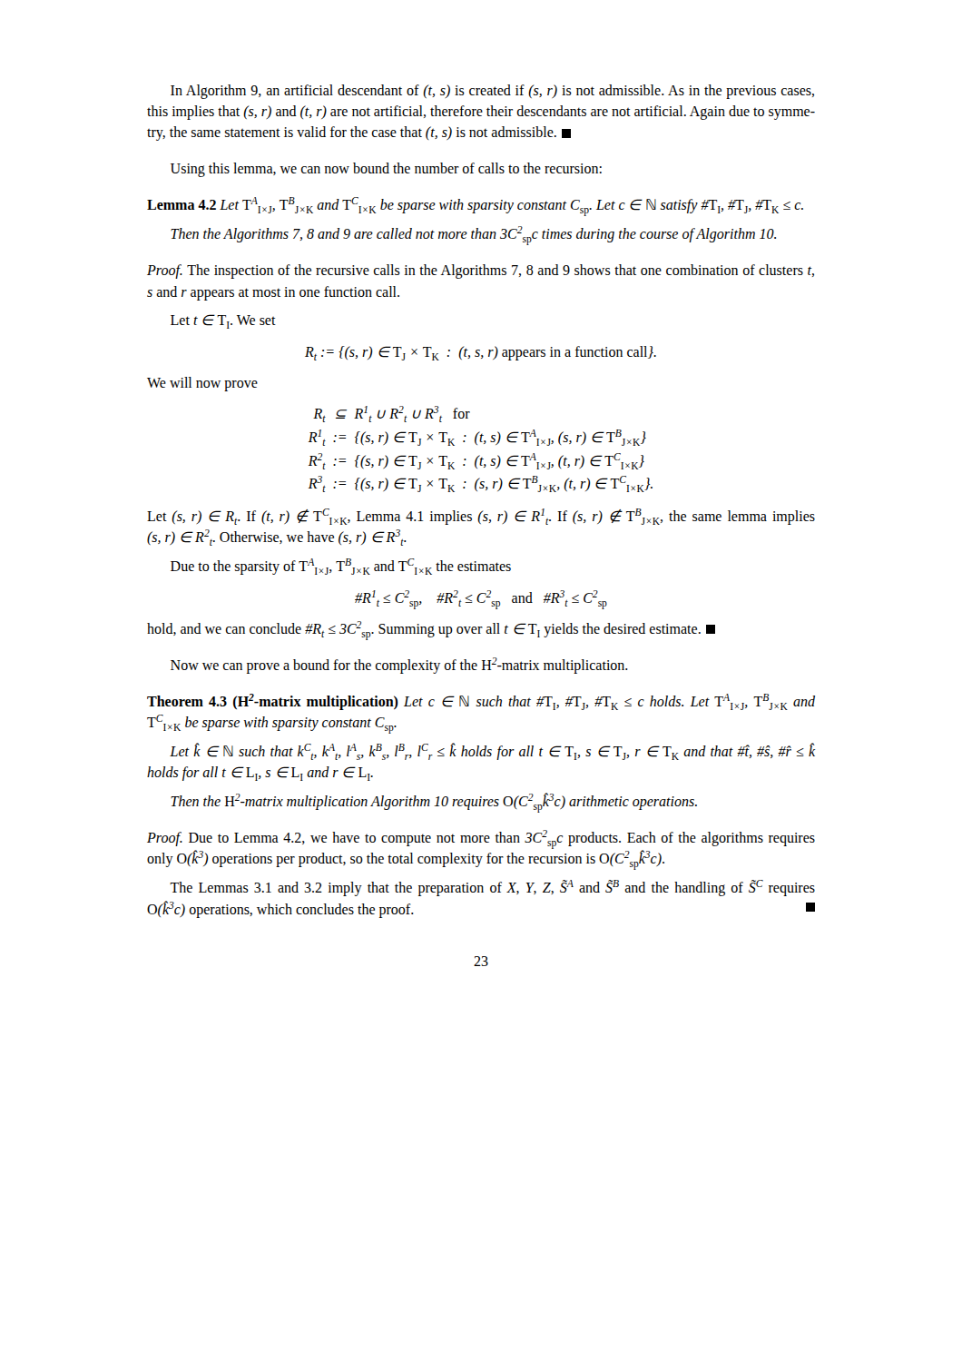In Algorithm 9, an artificial descendant of (t, s) is created if (s, r) is not admissible. As in the previous cases, this implies that (s, r) and (t, r) are not artificial, therefore their descendants are not artificial. Again due to symmetry, the same statement is valid for the case that (t, s) is not admissible.
Using this lemma, we can now bound the number of calls to the recursion:
Lemma 4.2 Let TAI×J, TBJ×K and TCI×K be sparse with sparsity constant Csp. Let c ∈ ℕ satisfy #TI, #TJ, #TK ≤ c.
Then the Algorithms 7, 8 and 9 are called not more than 3C2spc times during the course of Algorithm 10.
Proof. The inspection of the recursive calls in the Algorithms 7, 8 and 9 shows that one combination of clusters t, s and r appears at most in one function call.
Let t ∈ TI. We set
Rt := {(s, r) ∈ TJ × TK : (t, s, r) appears in a function call}.
We will now prove
| R t | ⊆ | R 1 t ∪ R 2 t ∪ R 3 t for |
| R 1 t | := | {(s, r) ∈ T J × T K : (t, s) ∈ T A I × J , (s, r) ∈ T B J × K } |
| R 2 t | := | {(s, r) ∈ T J × T K : (t, s) ∈ T A I × J , (t, r) ∈ T C I × K } |
| R 3 t | := | {(s, r) ∈ T J × T K : (s, r) ∈ T B J × K , (t, r) ∈ T C I × K }. |
Let (s, r) ∈ Rt. If (t, r) ∉ TCI×K, Lemma 4.1 implies (s, r) ∈ R1t. If (s, r) ∉ TBJ×K, the same lemma implies (s, r) ∈ R2t. Otherwise, we have (s, r) ∈ R3t.
Due to the sparsity of TAI×J, TBJ×K and TCI×K the estimates
#R1t ≤ C2sp, #R2t ≤ C2sp and #R3t ≤ C2sp
hold, and we can conclude #Rt ≤ 3C2sp. Summing up over all t ∈ TI yields the desired estimate.
Now we can prove a bound for the complexity of the H2-matrix multiplication.
Theorem 4.3 (H2-matrix multiplication) Let c ∈ ℕ such that #TI, #TJ, #TK ≤ c holds. Let TAI×J, TBJ×K and TCI×K be sparse with sparsity constant Csp.
Let k̂ ∈ ℕ such that kCt, kAt, lAs, kBs, lBr, lCr ≤ k̂ holds for all t ∈ TI, s ∈ TJ, r ∈ TK and that #t̂, #ŝ, #r̂ ≤ k̂ holds for all t ∈ LI, s ∈ LI and r ∈ LI.
Then the H2-matrix multiplication Algorithm 10 requires O(C2spk̂3c) arithmetic operations.
Proof. Due to Lemma 4.2, we have to compute not more than 3C2spc products. Each of the algorithms requires only O(k̂3) operations per product, so the total complexity for the recursion is O(C2spk̂3c).
The Lemmas 3.1 and 3.2 imply that the preparation of X, Y, Z, S̃A and S̃B and the handling of S̃C requires O(k̂3c) operations, which concludes the proof.
23